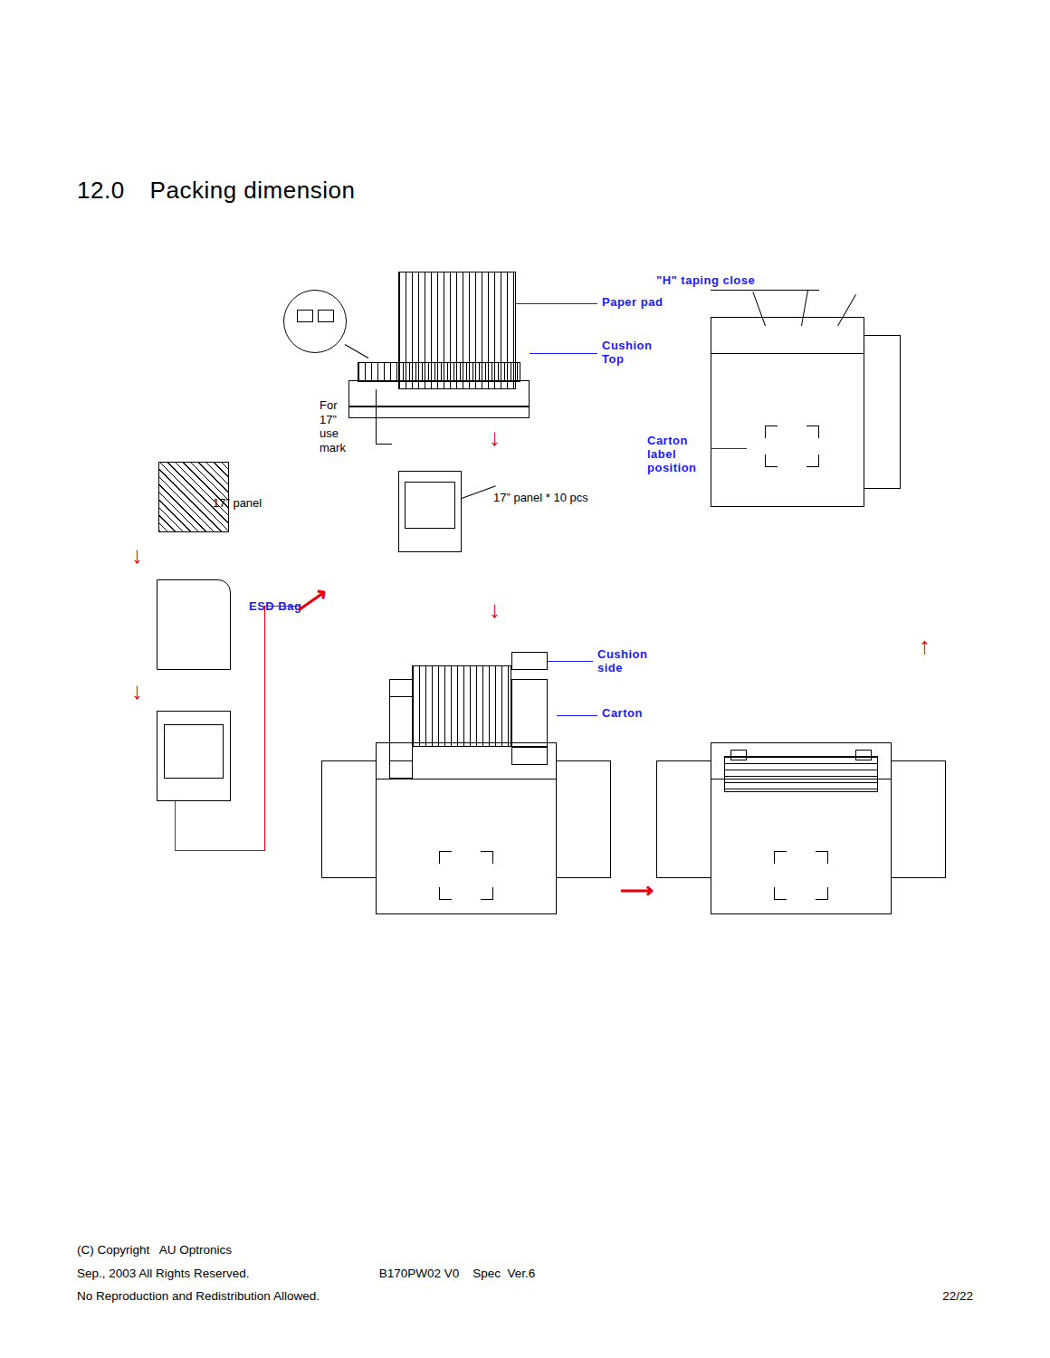12.0 Packing dimension
17” panel
↓
ESD Bag
↓
⟶
Paper pad
Cushion
Top
For 17” use mark
↓
17” panel * 10 pcs
↓
Cushion
side
Carton
⟶
↑
"H" taping close
Carton
label
position
(C) Copyright AU Optronics
Sep., 2003 All Rights Reserved. B170PW02 V0 Spec Ver.6
No Reproduction and Redistribution Allowed. 22/22